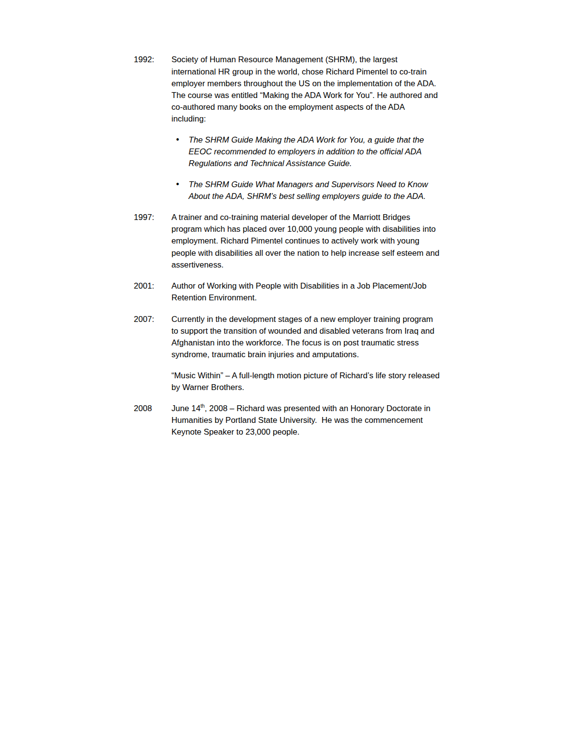1992:
Society of Human Resource Management (SHRM), the largest international HR group in the world, chose Richard Pimentel to co-train employer members throughout the US on the implementation of the ADA. The course was entitled “Making the ADA Work for You”. He authored and co-authored many books on the employment aspects of the ADA including:
The SHRM Guide Making the ADA Work for You, a guide that the EEOC recommended to employers in addition to the official ADA Regulations and Technical Assistance Guide.
The SHRM Guide What Managers and Supervisors Need to Know About the ADA, SHRM’s best selling employers guide to the ADA.
1997:
A trainer and co-training material developer of the Marriott Bridges program which has placed over 10,000 young people with disabilities into employment. Richard Pimentel continues to actively work with young people with disabilities all over the nation to help increase self esteem and assertiveness.
2001:
Author of Working with People with Disabilities in a Job Placement/Job Retention Environment.
2007:
Currently in the development stages of a new employer training program to support the transition of wounded and disabled veterans from Iraq and Afghanistan into the workforce. The focus is on post traumatic stress syndrome, traumatic brain injuries and amputations.
“Music Within” – A full-length motion picture of Richard’s life story released by Warner Brothers.
2008
June 14th, 2008 – Richard was presented with an Honorary Doctorate in Humanities by Portland State University. He was the commencement Keynote Speaker to 23,000 people.